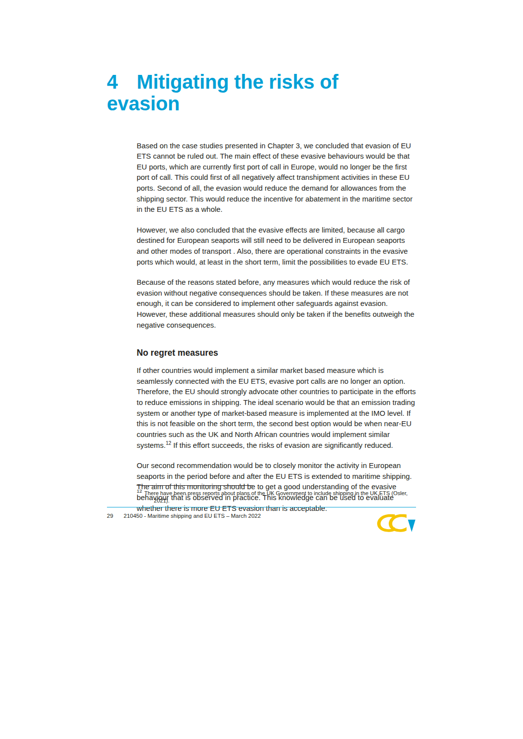4 Mitigating the risks of evasion
Based on the case studies presented in Chapter 3, we concluded that evasion of EU ETS cannot be ruled out. The main effect of these evasive behaviours would be that EU ports, which are currently first port of call in Europe, would no longer be the first port of call. This could first of all negatively affect transhipment activities in these EU ports. Second of all, the evasion would reduce the demand for allowances from the shipping sector. This would reduce the incentive for abatement in the maritime sector in the EU ETS as a whole.
However, we also concluded that the evasive effects are limited, because all cargo destined for European seaports will still need to be delivered in European seaports and other modes of transport . Also, there are operational constraints in the evasive ports which would, at least in the short term, limit the possibilities to evade EU ETS.
Because of the reasons stated before, any measures which would reduce the risk of evasion without negative consequences should be taken. If these measures are not enough, it can be considered to implement other safeguards against evasion. However, these additional measures should only be taken if the benefits outweigh the negative consequences.
No regret measures
If other countries would implement a similar market based measure which is seamlessly connected with the EU ETS, evasive port calls are no longer an option. Therefore, the EU should strongly advocate other countries to participate in the efforts to reduce emissions in shipping. The ideal scenario would be that an emission trading system or another type of market-based measure is implemented at the IMO level. If this is not feasible on the short term, the second best option would be when near-EU countries such as the UK and North African countries would implement similar systems.12 If this effort succeeds, the risks of evasion are significantly reduced.
Our second recommendation would be to closely monitor the activity in European seaports in the period before and after the EU ETS is extended to maritime shipping. The aim of this monitoring should be to get a good understanding of the evasive behaviour that is observed in practice. This knowledge can be used to evaluate whether there is more EU ETS evasion than is acceptable.
12 There have been press reports about plans of the UK Government to include shipping in the UK ETS (Osler,2021).
29210450 - Maritime shipping and EU ETS – March 2022